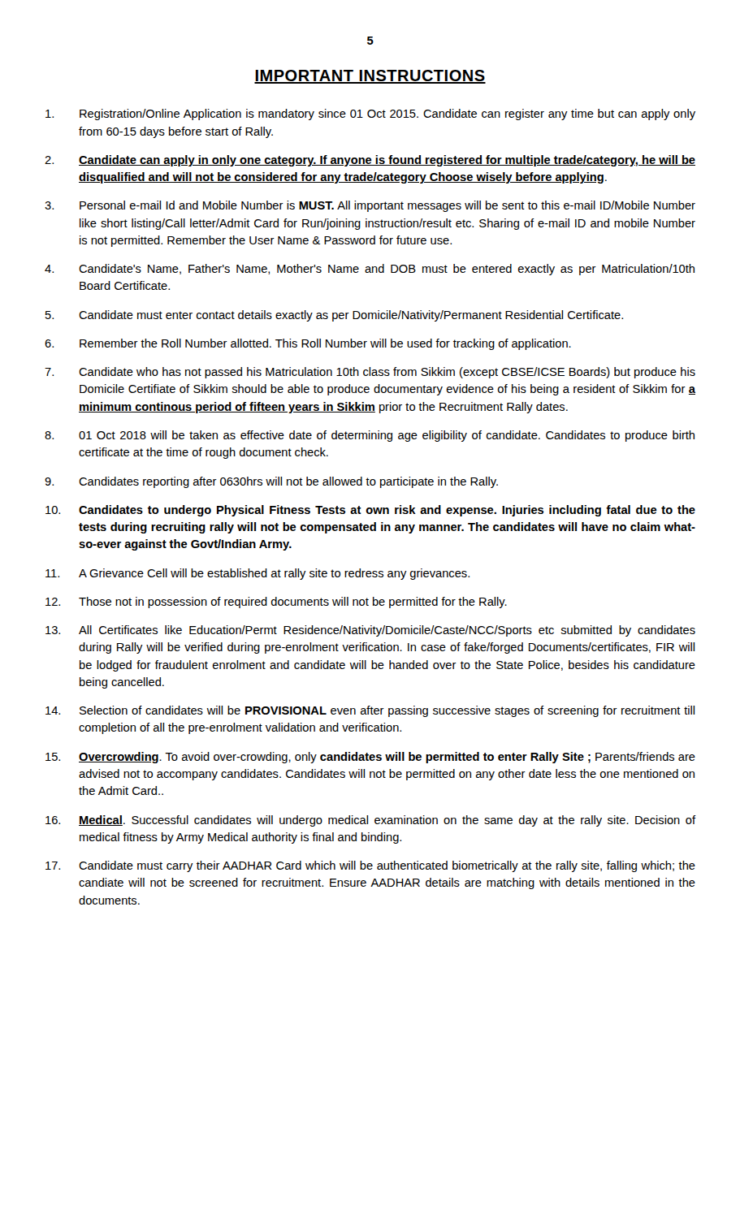5
IMPORTANT INSTRUCTIONS
Registration/Online Application is mandatory since 01 Oct 2015. Candidate can register any time but can apply only from 60-15 days before start of Rally.
Candidate can apply in only one category. If anyone is found registered for multiple trade/category, he will be disqualified and will not be considered for any trade/category Choose wisely before applying.
Personal e-mail Id and Mobile Number is MUST. All important messages will be sent to this e-mail ID/Mobile Number like short listing/Call letter/Admit Card for Run/joining instruction/result etc. Sharing of e-mail ID and mobile Number is not permitted. Remember the User Name & Password for future use.
Candidate's Name, Father's Name, Mother's Name and DOB must be entered exactly as per Matriculation/10th Board Certificate.
Candidate must enter contact details exactly as per Domicile/Nativity/Permanent Residential Certificate.
Remember the Roll Number allotted. This Roll Number will be used for tracking of application.
Candidate who has not passed his Matriculation 10th class from Sikkim (except CBSE/ICSE Boards) but produce his Domicile Certifiate of Sikkim should be able to produce documentary evidence of his being a resident of Sikkim for a minimum continous period of fifteen years in Sikkim prior to the Recruitment Rally dates.
01 Oct 2018 will be taken as effective date of determining age eligibility of candidate. Candidates to produce birth certificate at the time of rough document check.
Candidates reporting after 0630hrs will not be allowed to participate in the Rally.
Candidates to undergo Physical Fitness Tests at own risk and expense. Injuries including fatal due to the tests during recruiting rally will not be compensated in any manner. The candidates will have no claim what-so-ever against the Govt/Indian Army.
A Grievance Cell will be established at rally site to redress any grievances.
Those not in possession of required documents will not be permitted for the Rally.
All Certificates like Education/Permt Residence/Nativity/Domicile/Caste/NCC/Sports etc submitted by candidates during Rally will be verified during pre-enrolment verification. In case of fake/forged Documents/certificates, FIR will be lodged for fraudulent enrolment and candidate will be handed over to the State Police, besides his candidature being cancelled.
Selection of candidates will be PROVISIONAL even after passing successive stages of screening for recruitment till completion of all the pre-enrolment validation and verification.
Overcrowding. To avoid over-crowding, only candidates will be permitted to enter Rally Site ; Parents/friends are advised not to accompany candidates. Candidates will not be permitted on any other date less the one mentioned on the Admit Card..
Medical. Successful candidates will undergo medical examination on the same day at the rally site. Decision of medical fitness by Army Medical authority is final and binding.
Candidate must carry their AADHAR Card which will be authenticated biometrically at the rally site, falling which; the candiate will not be screened for recruitment. Ensure AADHAR details are matching with details mentioned in the documents.